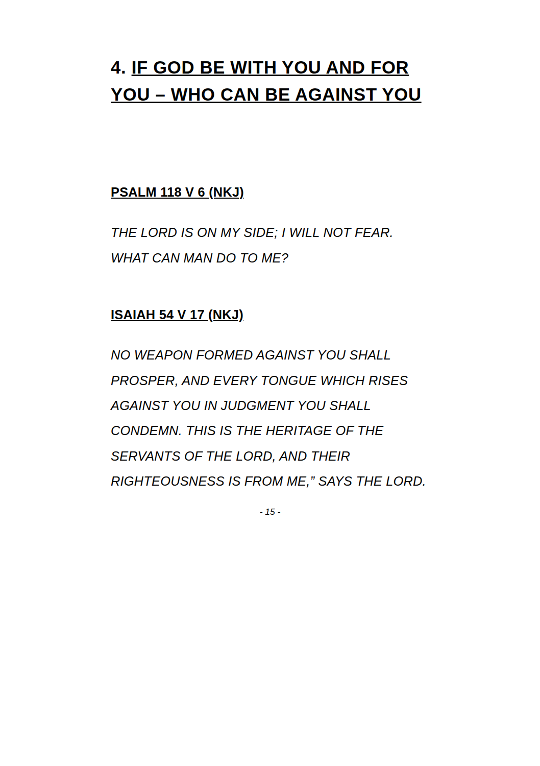4. IF GOD BE WITH YOU AND FOR YOU – WHO CAN BE AGAINST YOU
PSALM 118 V 6 (NKJ)
THE LORD IS ON MY SIDE; I WILL NOT FEAR. WHAT CAN MAN DO TO ME?
ISAIAH 54 V 17 (NKJ)
NO WEAPON FORMED AGAINST YOU SHALL PROSPER, AND EVERY TONGUE WHICH RISES AGAINST YOU IN JUDGMENT YOU SHALL CONDEMN. THIS IS THE HERITAGE OF THE SERVANTS OF THE LORD, AND THEIR RIGHTEOUSNESS IS FROM ME,” SAYS THE LORD.
- 15 -